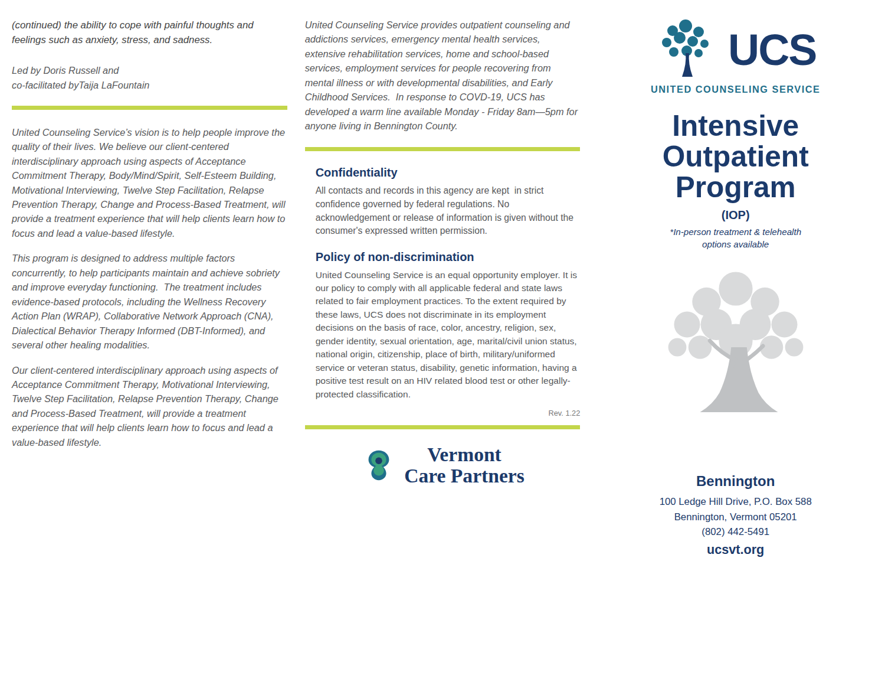(continued) the ability to cope with painful thoughts and feelings such as anxiety, stress, and sadness.
Led by Doris Russell and
co-facilitated byTaija LaFountain
United Counseling Service’s vision is to help people improve the quality of their lives. We believe our client-centered interdisciplinary approach using aspects of Acceptance Commitment Therapy, Body/Mind/Spirit, Self-Esteem Building, Motivational Interviewing, Twelve Step Facilitation, Relapse Prevention Therapy, Change and Process-Based Treatment, will provide a treatment experience that will help clients learn how to focus and lead a value-based lifestyle.
This program is designed to address multiple factors concurrently, to help participants maintain and achieve sobriety and improve everyday functioning. The treatment includes evidence-based protocols, including the Wellness Recovery Action Plan (WRAP), Collaborative Network Approach (CNA), Dialectical Behavior Therapy Informed (DBT-Informed), and several other healing modalities.
Our client-centered interdisciplinary approach using aspects of Acceptance Commitment Therapy, Motivational Interviewing, Twelve Step Facilitation, Relapse Prevention Therapy, Change and Process-Based Treatment, will provide a treatment experience that will help clients learn how to focus and lead a value-based lifestyle.
United Counseling Service provides outpatient counseling and addictions services, emergency mental health services, extensive rehabilitation services, home and school-based services, employment services for people recovering from mental illness or with developmental disabilities, and Early Childhood Services. In response to COVD-19, UCS has developed a warm line available Monday - Friday 8am—5pm for anyone living in Bennington County.
Confidentiality
All contacts and records in this agency are kept in strict confidence governed by federal regulations. No acknowledgement or release of information is given without the consumer's expressed written permission.
Policy of non-discrimination
United Counseling Service is an equal opportunity employer. It is our policy to comply with all applicable federal and state laws related to fair employment practices. To the extent required by these laws, UCS does not discriminate in its employment decisions on the basis of race, color, ancestry, religion, sex, gender identity, sexual orientation, age, marital/civil union status, national origin, citizenship, place of birth, military/uniformed service or veteran status, disability, genetic information, having a positive test result on an HIV related blood test or other legally-protected classification.
Rev. 1.22
Vermont
Care Partners
UCS
UNITED COUNSELING SERVICE
Intensive
Outpatient
Program
(IOP)
*In-person treatment & telehealth
options available
Bennington
100 Ledge Hill Drive, P.O. Box 588
Bennington, Vermont 05201
(802) 442-5491
ucsvt.org